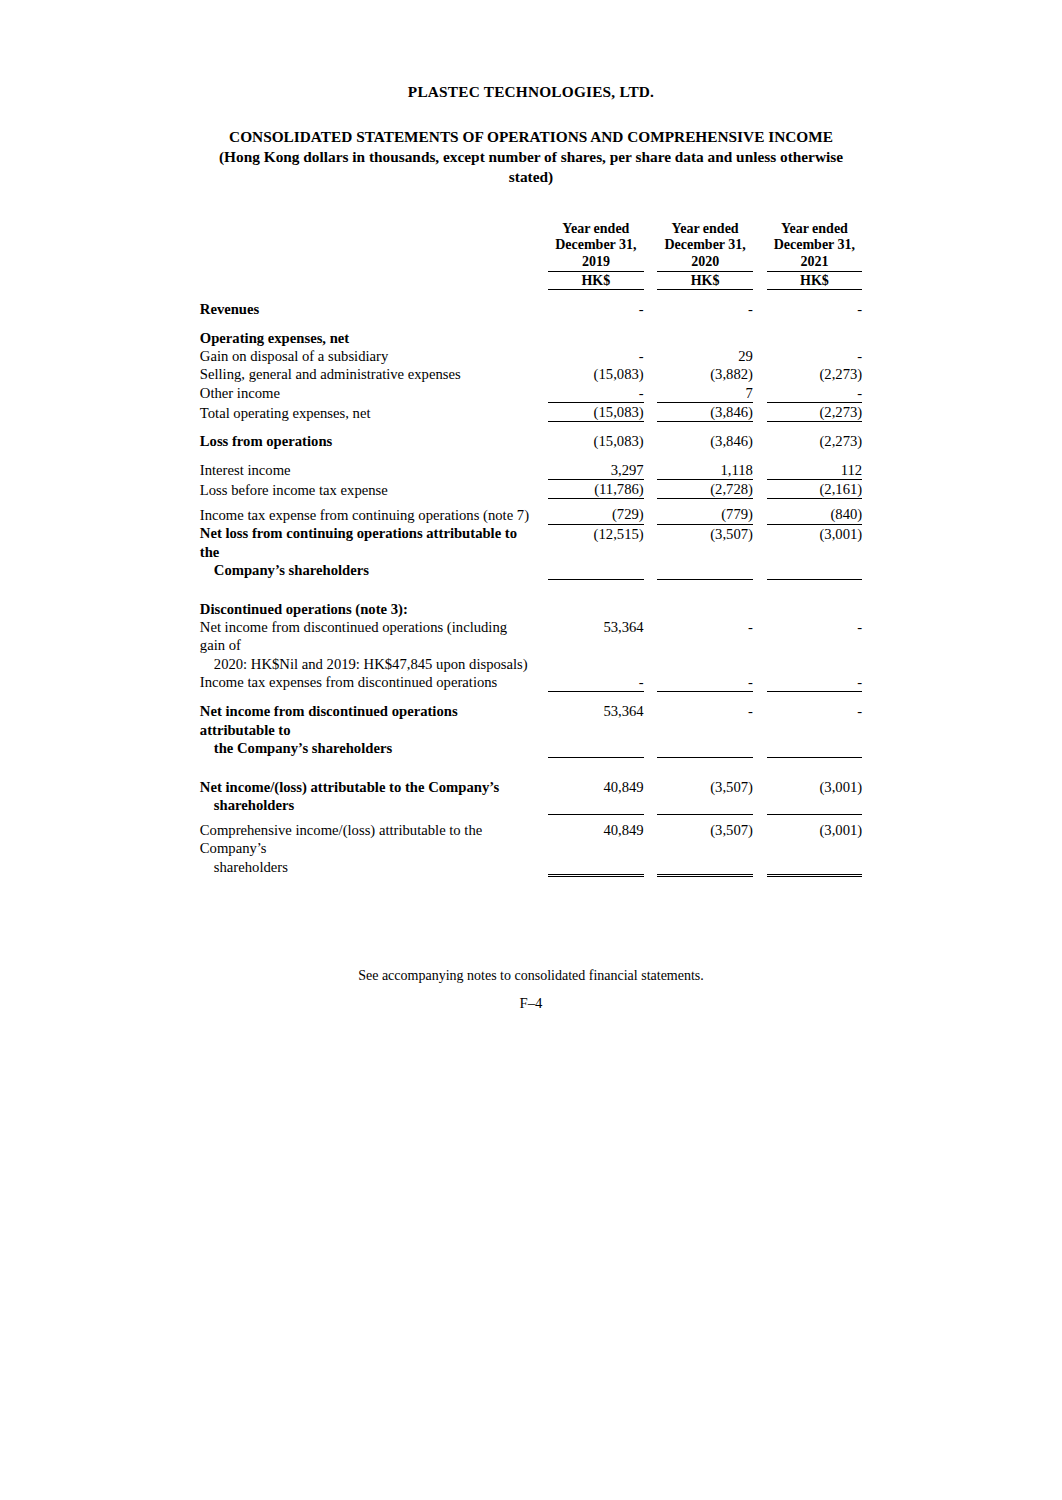PLASTEC TECHNOLOGIES, LTD.
CONSOLIDATED STATEMENTS OF OPERATIONS AND COMPREHENSIVE INCOME
(Hong Kong dollars in thousands, except number of shares, per share data and unless otherwise stated)
| | | Year ended December 31, 2019 | | Year ended December 31, 2020 | | Year ended December 31, 2021 |
| | | HK$ | | HK$ | | HK$ |
| Revenues | | - | | - | | - |
| Operating expenses, net | | | | | | |
| Gain on disposal of a subsidiary | | - | | 29 | | - |
| Selling, general and administrative expenses | | (15,083) | | (3,882) | | (2,273) |
| Other income | | - | | 7 | | - |
| Total operating expenses, net | | (15,083) | | (3,846) | | (2,273) |
| Loss from operations | | (15,083) | | (3,846) | | (2,273) |
| Interest income | | 3,297 | | 1,118 | | 112 |
| Loss before income tax expense | | (11,786) | | (2,728) | | (2,161) |
| Income tax expense from continuing operations (note 7) | | (729) | | (779) | | (840) |
| Net loss from continuing operations attributable to the Company’s shareholders | | (12,515) | | (3,507) | | (3,001) |
| Discontinued operations (note 3): | | | | | | |
| Net income from discontinued operations (including gain of 2020: HK$Nil and 2019: HK$47,845 upon disposals) | | 53,364 | | - | | - |
| Income tax expenses from discontinued operations | | - | | - | | - |
| Net income from discontinued operations attributable to the Company’s shareholders | | 53,364 | | - | | - |
| Net income/(loss) attributable to the Company’s shareholders | | 40,849 | | (3,507) | | (3,001) |
| Comprehensive income/(loss) attributable to the Company’s shareholders | | 40,849 | | (3,507) | | (3,001) |
See accompanying notes to consolidated financial statements.
F–4